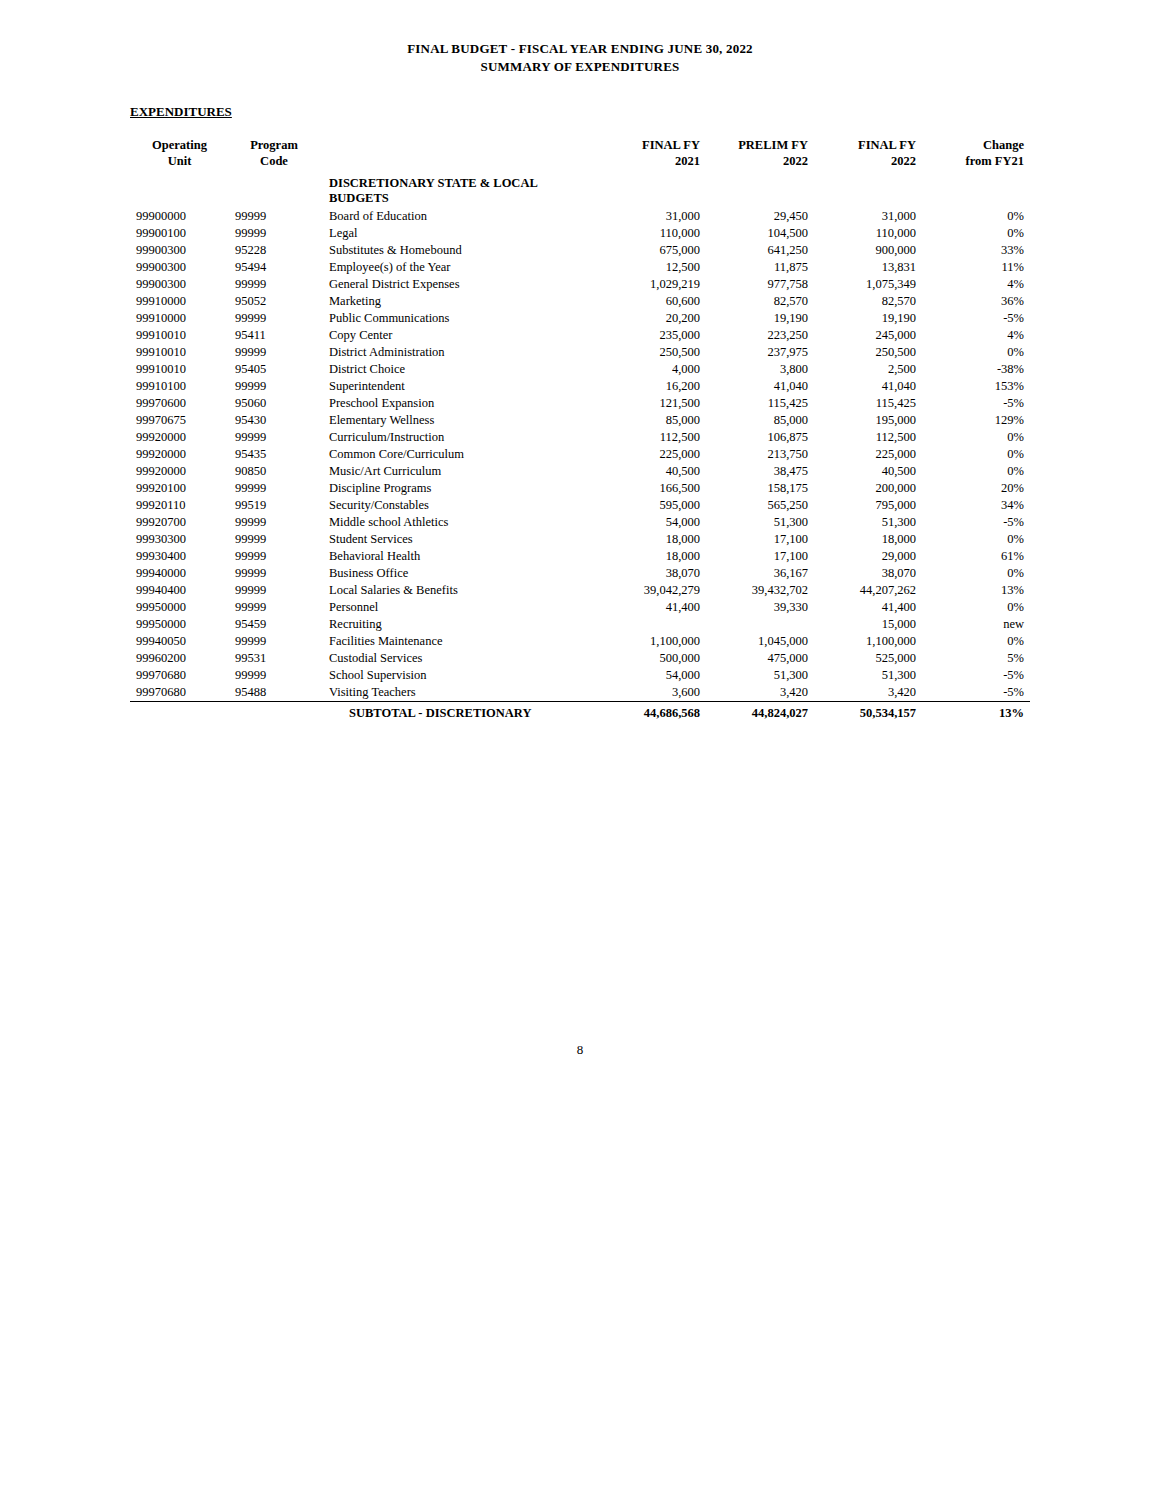FINAL BUDGET - FISCAL YEAR ENDING JUNE 30, 2022
SUMMARY OF EXPENDITURES
EXPENDITURES
| Operating Unit | Program Code | | FINAL FY 2021 | PRELIM FY 2022 | FINAL FY 2022 | Change from FY21 |
| --- | --- | --- | --- | --- | --- | --- |
| | | DISCRETIONARY STATE & LOCAL BUDGETS | | | | |
| 99900000 | 99999 | Board of Education | 31,000 | 29,450 | 31,000 | 0% |
| 99900100 | 99999 | Legal | 110,000 | 104,500 | 110,000 | 0% |
| 99900300 | 95228 | Substitutes & Homebound | 675,000 | 641,250 | 900,000 | 33% |
| 99900300 | 95494 | Employee(s) of the Year | 12,500 | 11,875 | 13,831 | 11% |
| 99900300 | 99999 | General District Expenses | 1,029,219 | 977,758 | 1,075,349 | 4% |
| 99910000 | 95052 | Marketing | 60,600 | 82,570 | 82,570 | 36% |
| 99910000 | 99999 | Public Communications | 20,200 | 19,190 | 19,190 | -5% |
| 99910010 | 95411 | Copy Center | 235,000 | 223,250 | 245,000 | 4% |
| 99910010 | 99999 | District Administration | 250,500 | 237,975 | 250,500 | 0% |
| 99910010 | 95405 | District Choice | 4,000 | 3,800 | 2,500 | -38% |
| 99910100 | 99999 | Superintendent | 16,200 | 41,040 | 41,040 | 153% |
| 99970600 | 95060 | Preschool Expansion | 121,500 | 115,425 | 115,425 | -5% |
| 99970675 | 95430 | Elementary Wellness | 85,000 | 85,000 | 195,000 | 129% |
| 99920000 | 99999 | Curriculum/Instruction | 112,500 | 106,875 | 112,500 | 0% |
| 99920000 | 95435 | Common Core/Curriculum | 225,000 | 213,750 | 225,000 | 0% |
| 99920000 | 90850 | Music/Art Curriculum | 40,500 | 38,475 | 40,500 | 0% |
| 99920100 | 99999 | Discipline Programs | 166,500 | 158,175 | 200,000 | 20% |
| 99920110 | 99519 | Security/Constables | 595,000 | 565,250 | 795,000 | 34% |
| 99920700 | 99999 | Middle school Athletics | 54,000 | 51,300 | 51,300 | -5% |
| 99930300 | 99999 | Student Services | 18,000 | 17,100 | 18,000 | 0% |
| 99930400 | 99999 | Behavioral Health | 18,000 | 17,100 | 29,000 | 61% |
| 99940000 | 99999 | Business Office | 38,070 | 36,167 | 38,070 | 0% |
| 99940400 | 99999 | Local Salaries & Benefits | 39,042,279 | 39,432,702 | 44,207,262 | 13% |
| 99950000 | 99999 | Personnel | 41,400 | 39,330 | 41,400 | 0% |
| 99950000 | 95459 | Recruiting | | | 15,000 | new |
| 99940050 | 99999 | Facilities Maintenance | 1,100,000 | 1,045,000 | 1,100,000 | 0% |
| 99960200 | 99531 | Custodial Services | 500,000 | 475,000 | 525,000 | 5% |
| 99970680 | 99999 | School Supervision | 54,000 | 51,300 | 51,300 | -5% |
| 99970680 | 95488 | Visiting Teachers | 3,600 | 3,420 | 3,420 | -5% |
| | | SUBTOTAL - DISCRETIONARY | 44,686,568 | 44,824,027 | 50,534,157 | 13% |
8